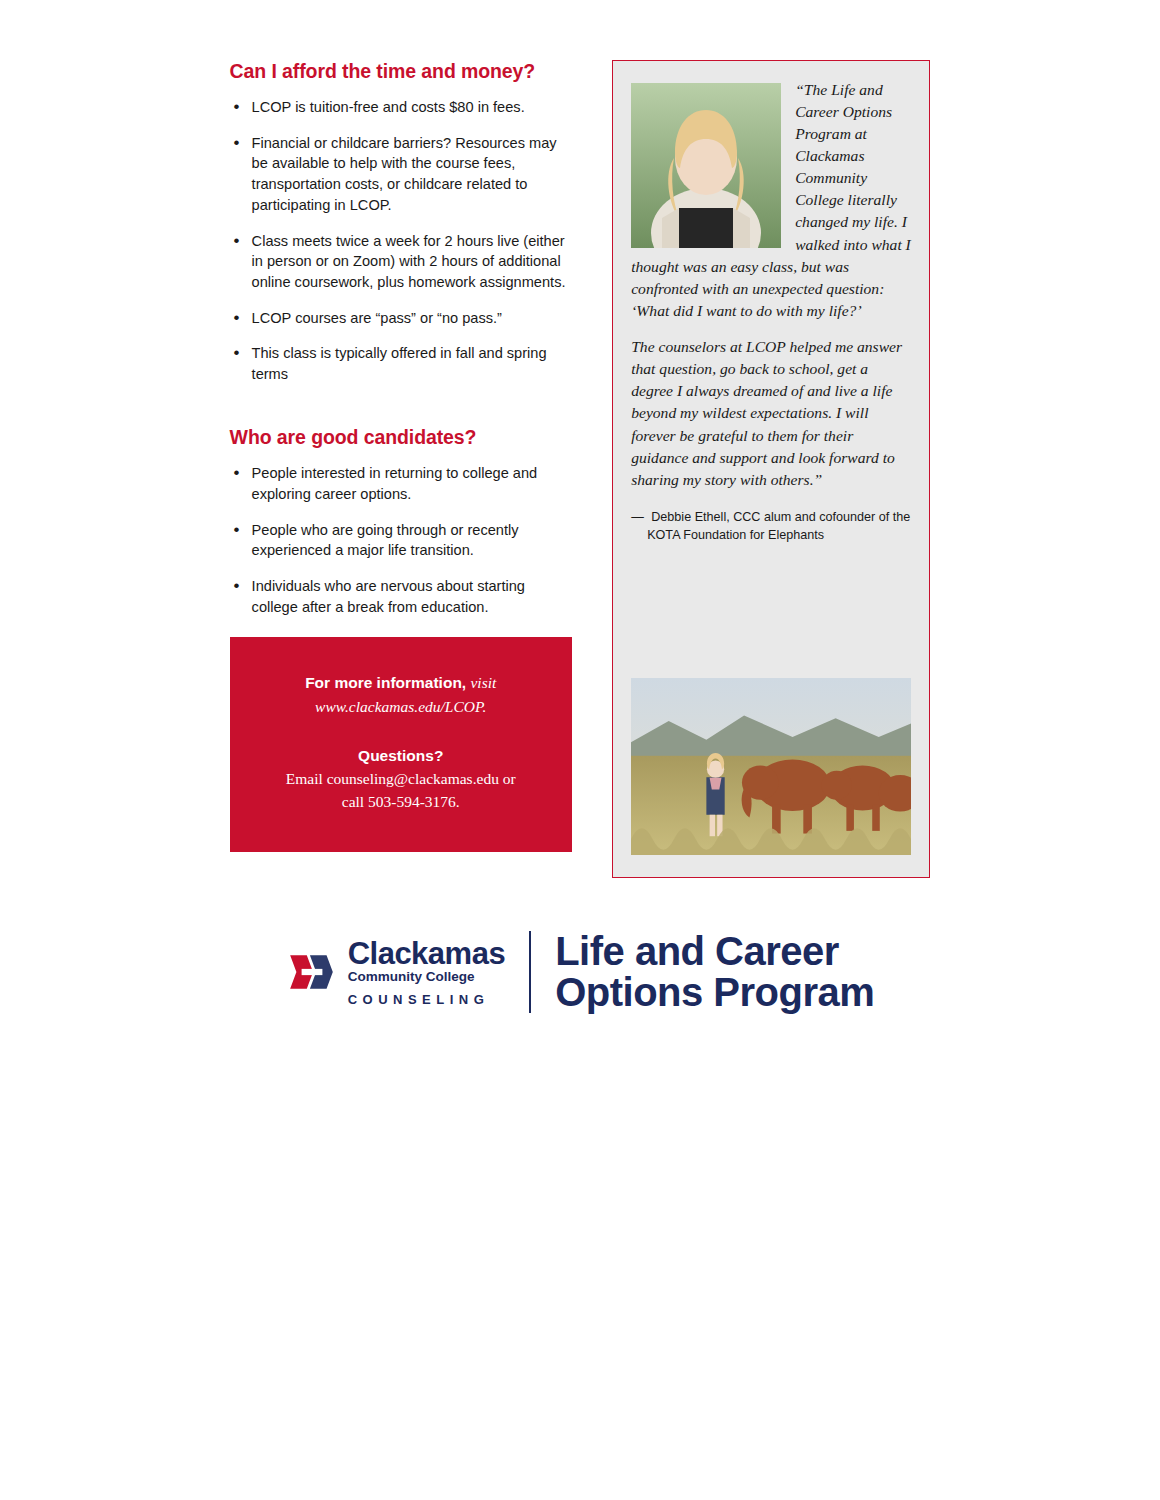Can I afford the time and money?
LCOP is tuition-free and costs $80 in fees.
Financial or childcare barriers? Resources may be available to help with the course fees, transportation costs, or childcare related to participating in LCOP.
Class meets twice a week for 2 hours live (either in person or on Zoom) with 2 hours of additional online coursework, plus homework assignments.
LCOP courses are “pass” or “no pass.”
This class is typically offered in fall and spring terms
Who are good candidates?
People interested in returning to college and exploring career options.
People who are going through or recently experienced a major life transition.
Individuals who are nervous about starting college after a break from education.
For more information, visit
www.clackamas.edu/LCOP.
Questions?
Email counseling@clackamas.edu or
call 503-594-3176.
“The Life and Career Options Program at Clackamas Community College literally changed my life. I walked into what I thought was an easy class, but was confronted with an unexpected question: ‘What did I want to do with my life?’
The counselors at LCOP helped me answer that question, go back to school, get a degree I always dreamed of and live a life beyond my wildest expectations. I will forever be grateful to them for their guidance and support and look forward to sharing my story with others.”
— Debbie Ethell, CCC alum and cofounder of the KOTA Foundation for Elephants
Clackamas Community College COUNSELING
Life and Career
Options Program